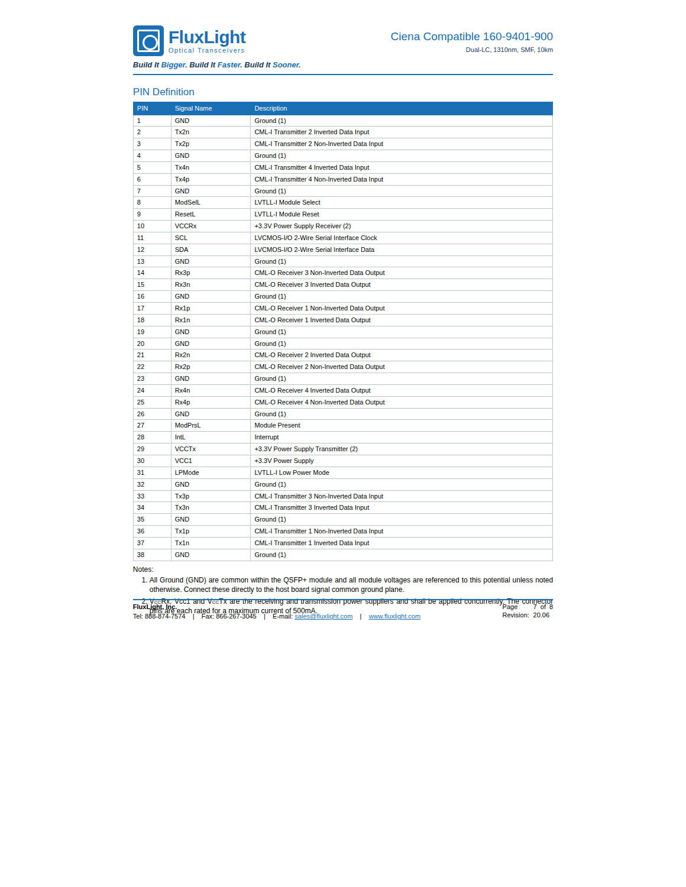FluxLight
Optical Transceivers
Build It Bigger. Build It Faster. Build It Sooner.
Ciena Compatible 160-9401-900
Dual-LC, 1310nm, SMF, 10km
PIN Definition
| PIN | Signal Name | Description |
| --- | --- | --- |
| 1 | GND | Ground (1) |
| 2 | Tx2n | CML-I Transmitter 2 Inverted Data Input |
| 3 | Tx2p | CML-I Transmitter 2 Non-Inverted Data Input |
| 4 | GND | Ground (1) |
| 5 | Tx4n | CML-I Transmitter 4 Inverted Data Input |
| 6 | Tx4p | CML-I Transmitter 4 Non-Inverted Data Input |
| 7 | GND | Ground (1) |
| 8 | ModSelL | LVTLL-I Module Select |
| 9 | ResetL | LVTLL-I Module Reset |
| 10 | VCCRx | +3.3V Power Supply Receiver (2) |
| 11 | SCL | LVCMOS-I/O 2-Wire Serial Interface Clock |
| 12 | SDA | LVCMOS-I/O 2-Wire Serial Interface Data |
| 13 | GND | Ground (1) |
| 14 | Rx3p | CML-O Receiver 3 Non-Inverted Data Output |
| 15 | Rx3n | CML-O Receiver 3 Inverted Data Output |
| 16 | GND | Ground (1) |
| 17 | Rx1p | CML-O Receiver 1 Non-Inverted Data Output |
| 18 | Rx1n | CML-O Receiver 1 Inverted Data Output |
| 19 | GND | Ground (1) |
| 20 | GND | Ground (1) |
| 21 | Rx2n | CML-O Receiver 2 Inverted Data Output |
| 22 | Rx2p | CML-O Receiver 2 Non-Inverted Data Output |
| 23 | GND | Ground (1) |
| 24 | Rx4n | CML-O Receiver 4 Inverted Data Output |
| 25 | Rx4p | CML-O Receiver 4 Non-Inverted Data Output |
| 26 | GND | Ground (1) |
| 27 | ModPrsL | Module Present |
| 28 | IntL | Interrupt |
| 29 | VCCTx | +3.3V Power Supply Transmitter (2) |
| 30 | VCC1 | +3.3V Power Supply |
| 31 | LPMode | LVTLL-I Low Power Mode |
| 32 | GND | Ground (1) |
| 33 | Tx3p | CML-I Transmitter 3 Non-Inverted Data Input |
| 34 | Tx3n | CML-I Transmitter 3 Inverted Data Input |
| 35 | GND | Ground (1) |
| 36 | Tx1p | CML-I Transmitter 1 Non-Inverted Data Input |
| 37 | Tx1n | CML-I Transmitter 1 Inverted Data Input |
| 38 | GND | Ground (1) |
Notes:
All Ground (GND) are common within the QSFP+ module and all module voltages are referenced to this potential unless noted otherwise. Connect these directly to the host board signal common ground plane.
Vcc Rx, Vcc1 and Vcc Tx are the receiving and transmission power suppliers and shall be applied concurrently. The connector pins are each rated for a maximum current of 500mA.
FluxLight, Inc.
Tel: 888-874-7574 | Fax: 866-267-3045 | E-mail: sales@fluxlight.com | www.fluxlight.com
Page7 of 8
Revision: 20.06